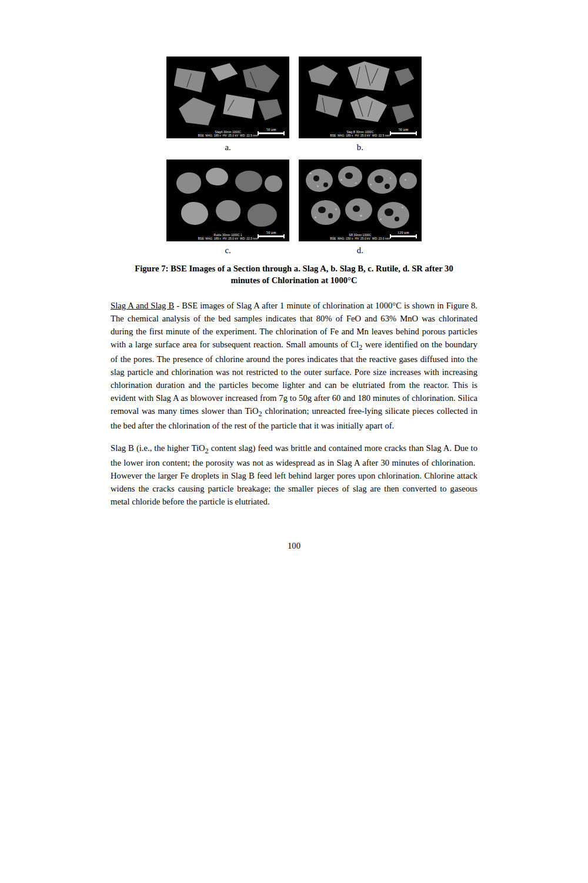| SlagA 30min 1000C BSE MAG: 189 x HV: 25.0 kV WD: 22.5 mm 50 µm a. | Slag B 30min 1000C BSE MAG: 189 x HV: 25.0 kV WD: 22.5 mm 50 µm b. |
| Rutile 30min 1000C 1 BSE MAG: 189 x HV: 25.0 kV WD: 22.5 mm 50 µm c. | SR 30min 1000C BSE MAG: 150 x HV: 25.0 kV WD: 23.0 mm 120 µm d. |
Figure 7: BSE Images of a Section through a. Slag A, b. Slag B, c. Rutile, d. SR after 30
minutes of Chlorination at 1000°C
Slag A and Slag B - BSE images of Slag A after 1 minute of chlorination at 1000°C is shown in Figure 8. The chemical analysis of the bed samples indicates that 80% of FeO and 63% MnO was chlorinated during the first minute of the experiment. The chlorination of Fe and Mn leaves behind porous particles with a large surface area for subsequent reaction. Small amounts of Cl2 were identified on the boundary of the pores. The presence of chlorine around the pores indicates that the reactive gases diffused into the slag particle and chlorination was not restricted to the outer surface. Pore size increases with increasing chlorination duration and the particles become lighter and can be elutriated from the reactor. This is evident with Slag A as blowover increased from 7g to 50g after 60 and 180 minutes of chlorination. Silica removal was many times slower than TiO2 chlorination; unreacted free-lying silicate pieces collected in the bed after the chlorination of the rest of the particle that it was initially apart of.
Slag B (i.e., the higher TiO2 content slag) feed was brittle and contained more cracks than Slag A. Due to the lower iron content; the porosity was not as widespread as in Slag A after 30 minutes of chlorination. However the larger Fe droplets in Slag B feed left behind larger pores upon chlorination. Chlorine attack widens the cracks causing particle breakage; the smaller pieces of slag are then converted to gaseous metal chloride before the particle is elutriated.
100